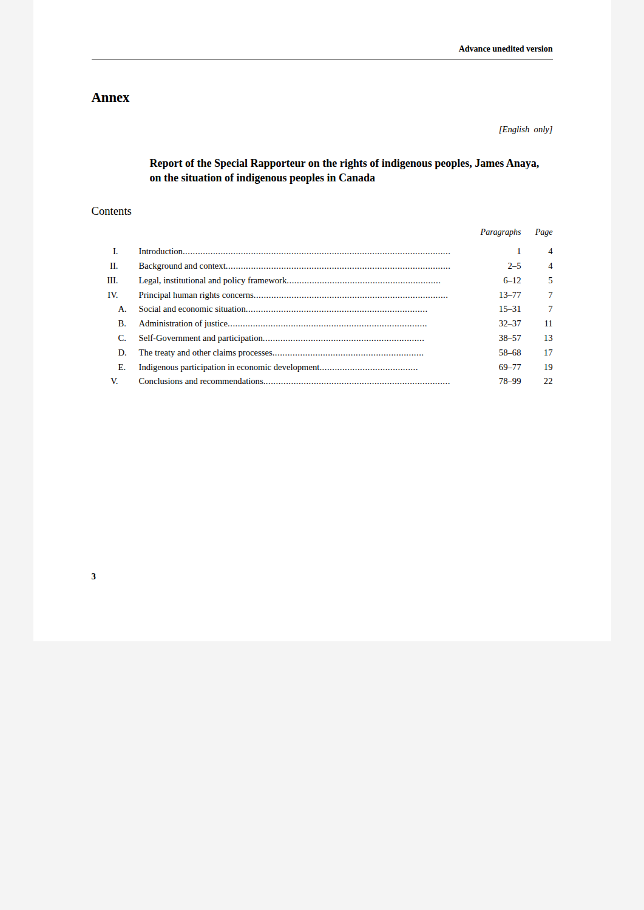Advance unedited version
Annex
[English only]
Report of the Special Rapporteur on the rights of indigenous peoples, James Anaya, on the situation of indigenous peoples in Canada
Contents
| | Paragraphs | Page |
| --- | --- | --- |
| I. | | Introduction ......................................................................................................... . | 1 | 4 |
| II. | | Background and context ......................................................................................... | 2–5 | 4 |
| III. | | Legal, institutional and policy framework ............................................................. | 6–12 | 5 |
| IV. | | Principal human rights concerns ............................................................................. | 13–77 | 7 |
| | A. | Social and economic situation ........................................................................ | 15–31 | 7 |
| | B. | Administration of justice ............................................................................... | 32–37 | 11 |
| | C. | Self-Government and participation ................................................................ | 38–57 | 13 |
| | D. | The treaty and other claims processes ............................................................ | 58–68 | 17 |
| | E. | Indigenous participation in economic development ....................................... | 69–77 | 19 |
| V. | | Conclusions and recommendations .......................................................................... | 78–99 | 22 |
3